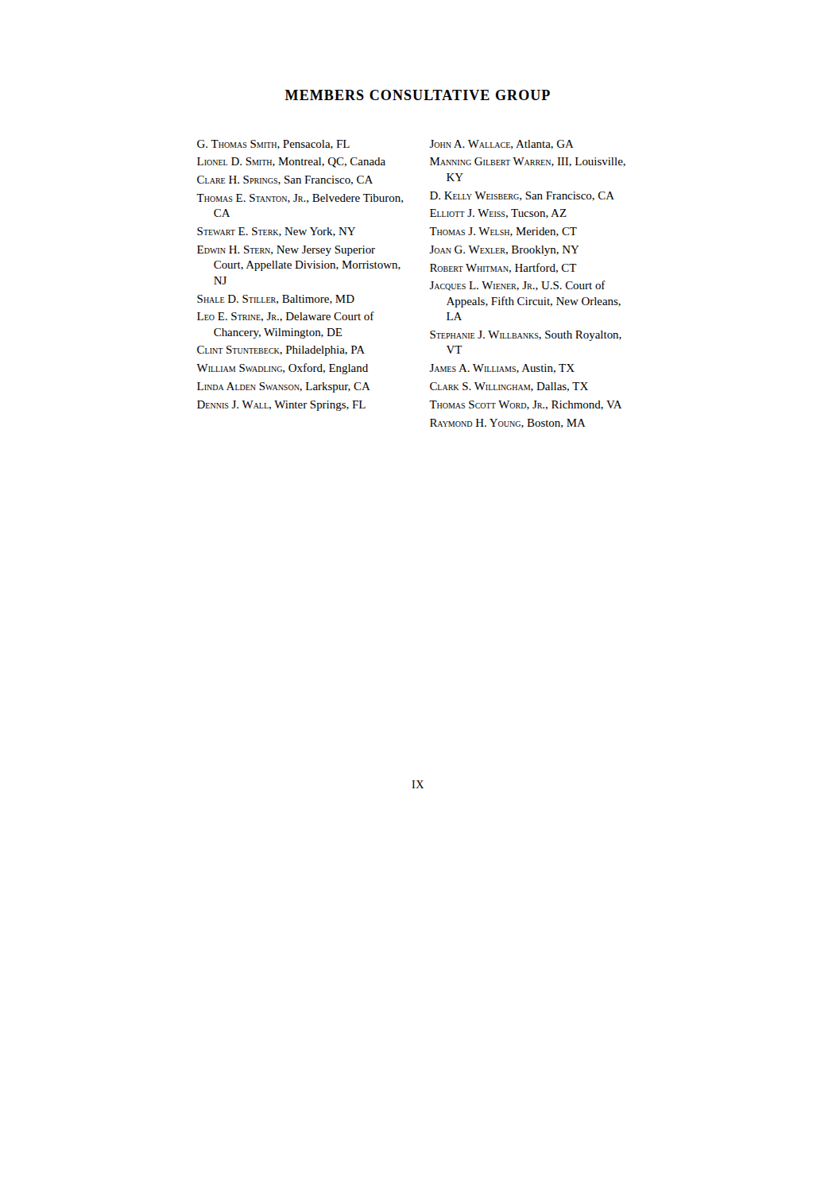MEMBERS CONSULTATIVE GROUP
G. Thomas Smith, Pensacola, FL
Lionel D. Smith, Montreal, QC, Canada
Clare H. Springs, San Francisco, CA
Thomas E. Stanton, Jr., Belvedere Tiburon, CA
Stewart E. Sterk, New York, NY
Edwin H. Stern, New Jersey Superior Court, Appellate Division, Morristown, NJ
Shale D. Stiller, Baltimore, MD
Leo E. Strine, Jr., Delaware Court of Chancery, Wilmington, DE
Clint Stuntebeck, Philadelphia, PA
William Swadling, Oxford, England
Linda Alden Swanson, Larkspur, CA
Dennis J. Wall, Winter Springs, FL
John A. Wallace, Atlanta, GA
Manning Gilbert Warren, III, Louisville, KY
D. Kelly Weisberg, San Francisco, CA
Elliott J. Weiss, Tucson, AZ
Thomas J. Welsh, Meriden, CT
Joan G. Wexler, Brooklyn, NY
Robert Whitman, Hartford, CT
Jacques L. Wiener, Jr., U.S. Court of Appeals, Fifth Circuit, New Orleans, LA
Stephanie J. Willbanks, South Royalton, VT
James A. Williams, Austin, TX
Clark S. Willingham, Dallas, TX
Thomas Scott Word, Jr., Richmond, VA
Raymond H. Young, Boston, MA
IX